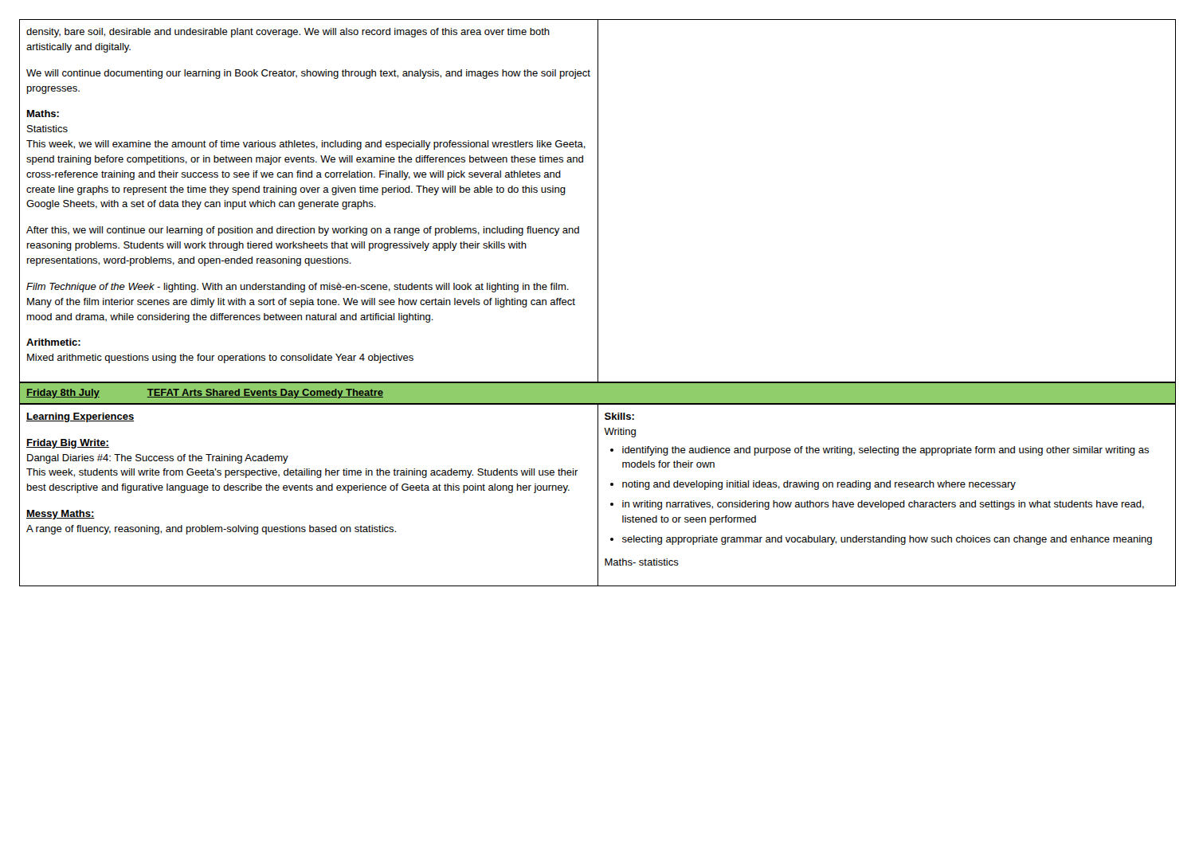| density, bare soil, desirable and undesirable plant coverage. We will also record images of this area over time both artistically and digitally. We will continue documenting our learning in Book Creator, showing through text, analysis, and images how the soil project progresses. Maths: Statistics This week, we will examine the amount of time various athletes, including and especially professional wrestlers like Geeta, spend training before competitions, or in between major events. We will examine the differences between these times and cross-reference training and their success to see if we can find a correlation. Finally, we will pick several athletes and create line graphs to represent the time they spend training over a given time period. They will be able to do this using Google Sheets, with a set of data they can input which can generate graphs. After this, we will continue our learning of position and direction by working on a range of problems, including fluency and reasoning problems. Students will work through tiered worksheets that will progressively apply their skills with representations, word-problems, and open-ended reasoning questions. Film Technique of the Week - lighting. With an understanding of misè-en-scene, students will look at lighting in the film. Many of the film interior scenes are dimly lit with a sort of sepia tone. We will see how certain levels of lighting can affect mood and drama, while considering the differences between natural and artificial lighting. Arithmetic: Mixed arithmetic questions using the four operations to consolidate Year 4 objectives | |
Friday 8th July TEFAT Arts Shared Events Day Comedy Theatre
| Learning Experiences Friday Big Write: Dangal Diaries #4: The Success of the Training Academy This week, students will write from Geeta's perspective, detailing her time in the training academy. Students will use their best descriptive and figurative language to describe the events and experience of Geeta at this point along her journey. Messy Maths: A range of fluency, reasoning, and problem-solving questions based on statistics. | Skills: Writing identifying the audience and purpose of the writing, selecting the appropriate form and using other similar writing as models for their own noting and developing initial ideas, drawing on reading and research where necessary in writing narratives, considering how authors have developed characters and settings in what students have read, listened to or seen performed selecting appropriate grammar and vocabulary, understanding how such choices can change and enhance meaning Maths- statistics |